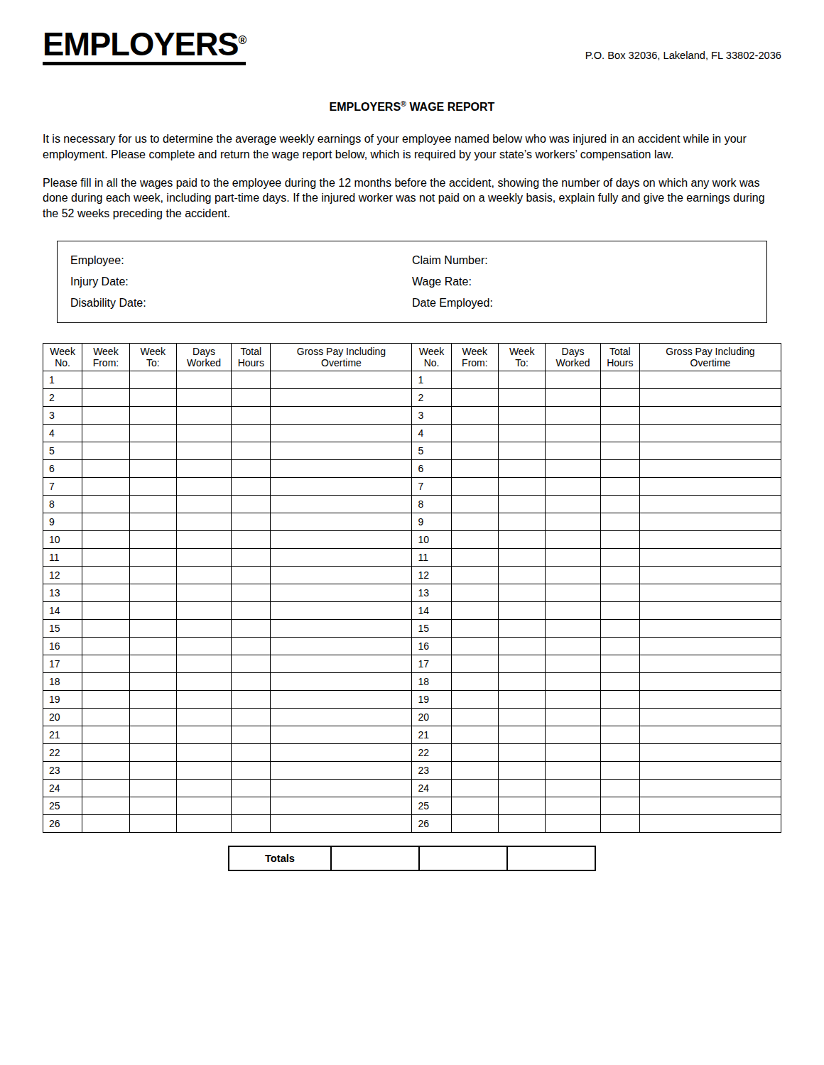EMPLOYERS®
P.O. Box 32036, Lakeland, FL 33802-2036
EMPLOYERS® WAGE REPORT
It is necessary for us to determine the average weekly earnings of your employee named below who was injured in an accident while in your employment. Please complete and return the wage report below, which is required by your state’s workers’ compensation law.
Please fill in all the wages paid to the employee during the 12 months before the accident, showing the number of days on which any work was done during each week, including part-time days. If the injured worker was not paid on a weekly basis, explain fully and give the earnings during the 52 weeks preceding the accident.
| Employee: | Claim Number: |
| Injury Date: | Wage Rate: |
| Disability Date: | Date Employed: |
| Week No. | Week From: | Week To: | Days Worked | Total Hours | Gross Pay Including Overtime | Week No. | Week From: | Week To: | Days Worked | Total Hours | Gross Pay Including Overtime |
| --- | --- | --- | --- | --- | --- | --- | --- | --- | --- | --- | --- |
| 1 | | | | | | 1 | | | | | |
| 2 | | | | | | 2 | | | | | |
| 3 | | | | | | 3 | | | | | |
| 4 | | | | | | 4 | | | | | |
| 5 | | | | | | 5 | | | | | |
| 6 | | | | | | 6 | | | | | |
| 7 | | | | | | 7 | | | | | |
| 8 | | | | | | 8 | | | | | |
| 9 | | | | | | 9 | | | | | |
| 10 | | | | | | 10 | | | | | |
| 11 | | | | | | 11 | | | | | |
| 12 | | | | | | 12 | | | | | |
| 13 | | | | | | 13 | | | | | |
| 14 | | | | | | 14 | | | | | |
| 15 | | | | | | 15 | | | | | |
| 16 | | | | | | 16 | | | | | |
| 17 | | | | | | 17 | | | | | |
| 18 | | | | | | 18 | | | | | |
| 19 | | | | | | 19 | | | | | |
| 20 | | | | | | 20 | | | | | |
| 21 | | | | | | 21 | | | | | |
| 22 | | | | | | 22 | | | | | |
| 23 | | | | | | 23 | | | | | |
| 24 | | | | | | 24 | | | | | |
| 25 | | | | | | 25 | | | | | |
| 26 | | | | | | 26 | | | | | |
| Totals | | | |